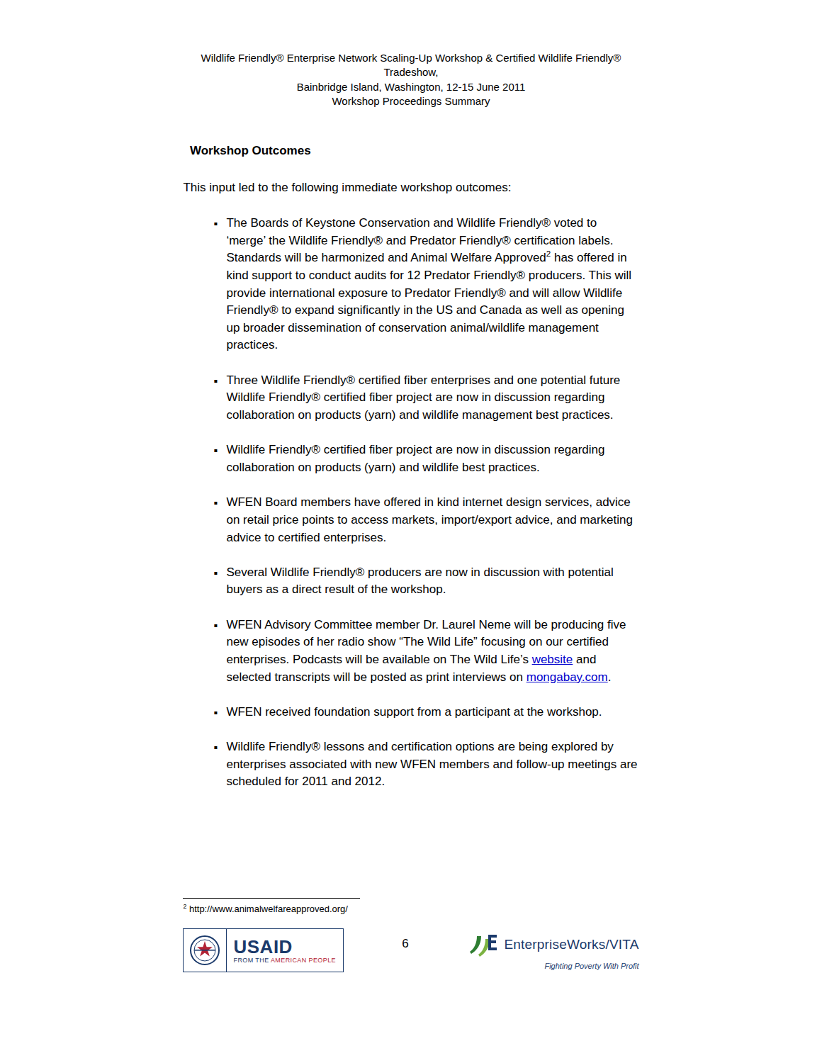Wildlife Friendly® Enterprise Network Scaling-Up Workshop & Certified Wildlife Friendly® Tradeshow,
Bainbridge Island, Washington, 12-15 June 2011
Workshop Proceedings Summary
Workshop Outcomes
This input led to the following immediate workshop outcomes:
The Boards of Keystone Conservation and Wildlife Friendly® voted to ‘merge’ the Wildlife Friendly® and Predator Friendly® certification labels. Standards will be harmonized and Animal Welfare Approved2 has offered in kind support to conduct audits for 12 Predator Friendly® producers. This will provide international exposure to Predator Friendly® and will allow Wildlife Friendly® to expand significantly in the US and Canada as well as opening up broader dissemination of conservation animal/wildlife management practices.
Three Wildlife Friendly® certified fiber enterprises and one potential future Wildlife Friendly® certified fiber project are now in discussion regarding collaboration on products (yarn) and wildlife management best practices.
Wildlife Friendly® certified fiber project are now in discussion regarding collaboration on products (yarn) and wildlife best practices.
WFEN Board members have offered in kind internet design services, advice on retail price points to access markets, import/export advice, and marketing advice to certified enterprises.
Several Wildlife Friendly® producers are now in discussion with potential buyers as a direct result of the workshop.
WFEN Advisory Committee member Dr. Laurel Neme will be producing five new episodes of her radio show “The Wild Life” focusing on our certified enterprises. Podcasts will be available on The Wild Life’s website and selected transcripts will be posted as print interviews on mongabay.com.
WFEN received foundation support from a participant at the workshop.
Wildlife Friendly® lessons and certification options are being explored by enterprises associated with new WFEN members and follow-up meetings are scheduled for 2011 and 2012.
2 http://www.animalwelfareapproved.org/
USAID FROM THE AMERICAN PEOPLE
6
EnterpriseWorks/VITA
Fighting Poverty With Profit